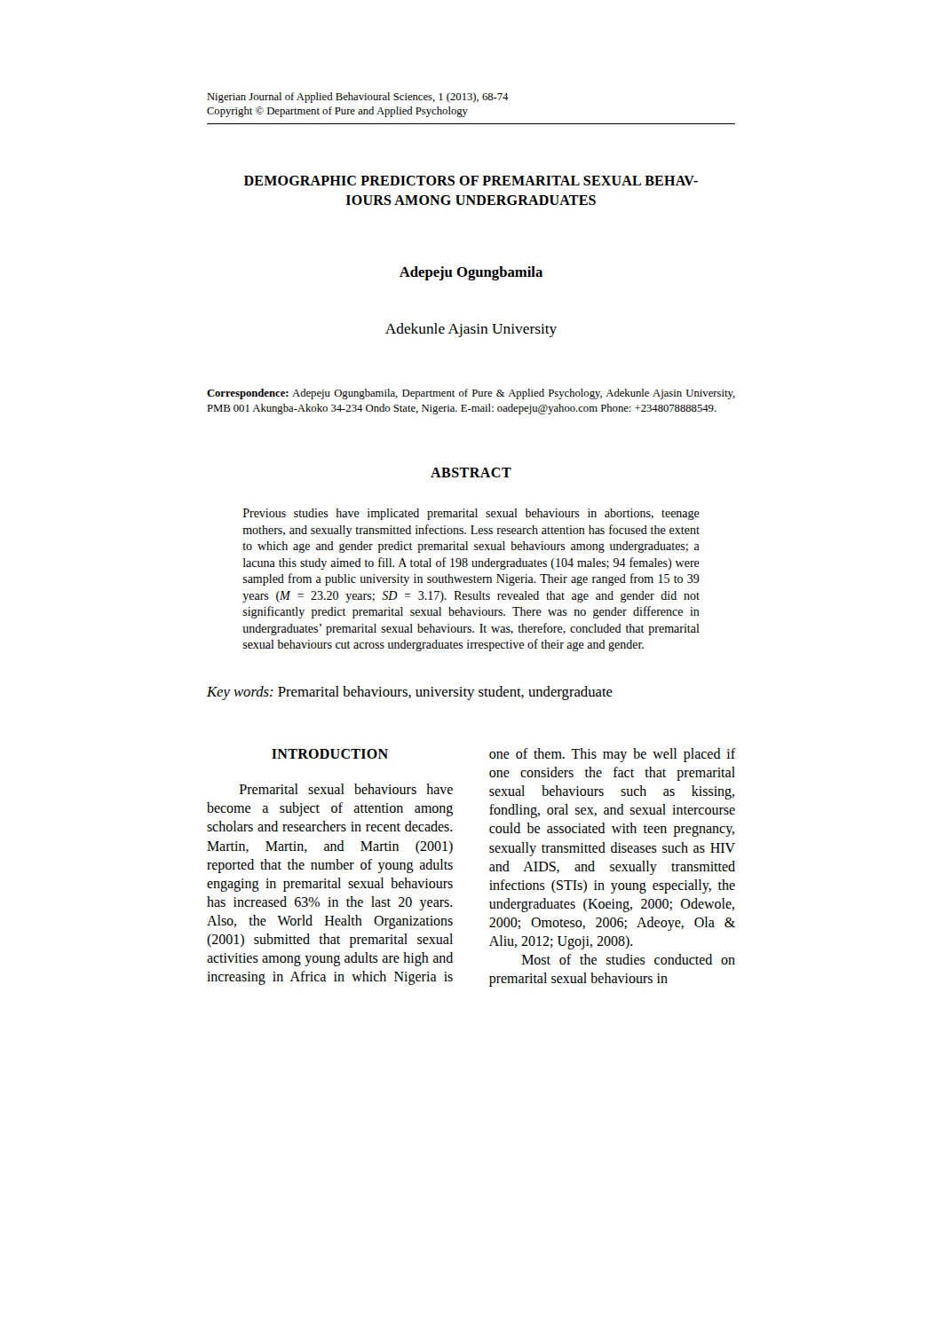Nigerian Journal of Applied Behavioural Sciences, 1 (2013), 68-74
Copyright © Department of Pure and Applied Psychology
Demographic Predictors of Premarital Sexual Behav-
iours Among Undergraduates
Adepeju Ogungbamila
Adekunle Ajasin University
Correspondence: Adepeju Ogungbamila, Department of Pure & Applied Psychology, Adekunle Ajasin University, PMB 001 Akungba-Akoko 34-234 Ondo State, Nigeria. E-mail: oadepeju@yahoo.com Phone: +2348078888549.
ABSTRACT
Previous studies have implicated premarital sexual behaviours in abortions, teenage mothers, and sexually transmitted infections. Less research attention has focused the extent to which age and gender predict premarital sexual behaviours among undergraduates; a lacuna this study aimed to fill. A total of 198 undergraduates (104 males; 94 females) were sampled from a public university in southwestern Nigeria. Their age ranged from 15 to 39 years (M = 23.20 years; SD = 3.17). Results revealed that age and gender did not significantly predict premarital sexual behaviours. There was no gender difference in undergraduates’ premarital sexual behaviours. It was, therefore, concluded that premarital sexual behaviours cut across undergraduates irrespective of their age and gender.
Key words: Premarital behaviours, university student, undergraduate
INTRODUCTION
Premarital sexual behaviours have become a subject of attention among scholars and researchers in recent decades. Martin, Martin, and Martin (2001) reported that the number of young adults engaging in premarital sexual behaviours has increased 63% in the last 20 years. Also, the World Health Organizations (2001) submitted that premarital sexual activities among young adults are high and increasing in Africa in which Nigeria is one of them. This may be well placed if one considers the fact that premarital sexual behaviours such as kissing, fondling, oral sex, and sexual intercourse could be associated with teen pregnancy, sexually transmitted diseases such as HIV and AIDS, and sexually transmitted infections (STIs) in young especially, the undergraduates (Koeing, 2000; Odewole, 2000; Omoteso, 2006; Adeoye, Ola & Aliu, 2012; Ugoji, 2008).
Most of the studies conducted on premarital sexual behaviours in